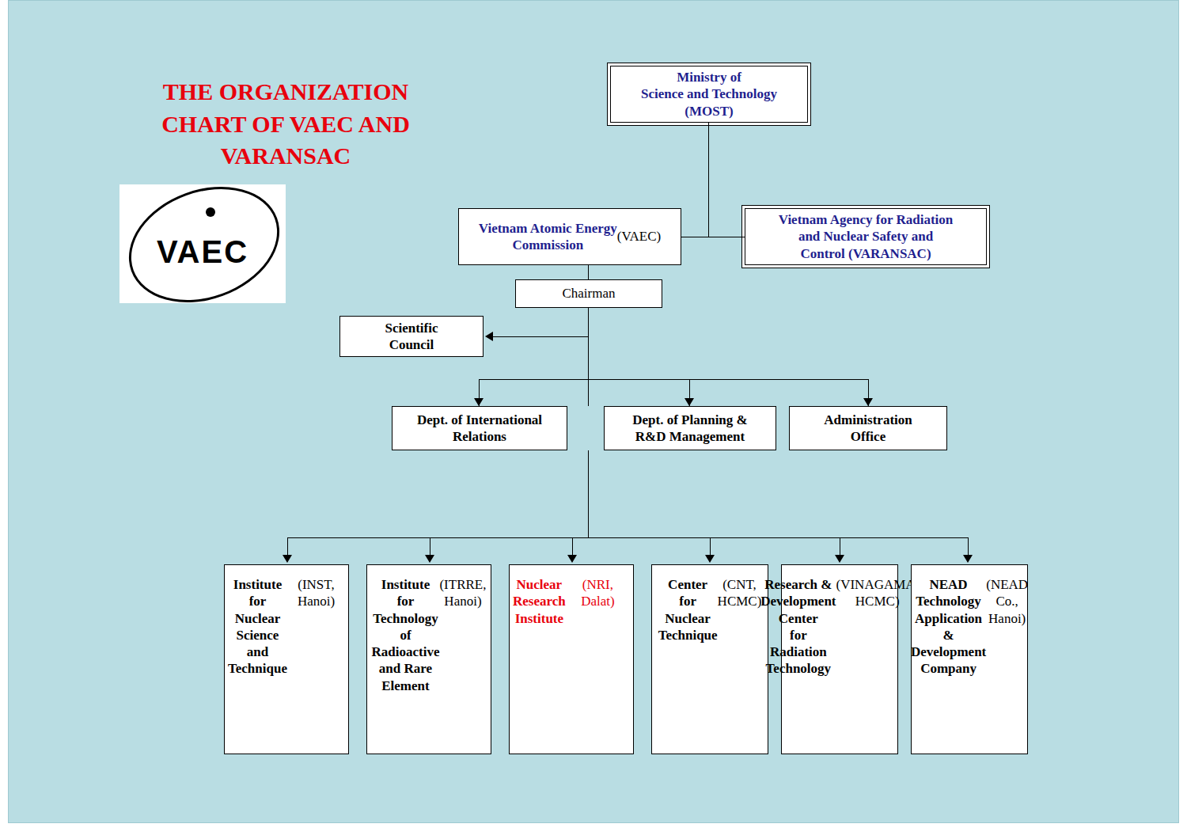THE ORGANIZATION
CHART OF VAEC AND
VARANSAC
VAEC
Ministry of
Science and Technology
(MOST)
Vietnam Atomic Energy
Commission
(VAEC)
Vietnam Agency for Radiation
and Nuclear Safety and
Control (VARANSAC)
Chairman
Scientific
Council
Dept. of International
Relations
Dept. of Planning &
R&D Management
Administration
Office
Institute
for
Nuclear
Science and
Technique
(INST, Hanoi)
Institute
for
Technology
of
Radioactive
and Rare
Element
(ITRRE,
Hanoi)
Nuclear
Research
Institute
(NRI, Dalat)
Center
for
Nuclear
Technique
(CNT,
HCMC)
Research &
Development
Center
for
Radiation
Technology
(VINAGAMA,
HCMC)
NEAD
Technology
Application
&
Development
Company
(NEAD Co.,
Hanoi)